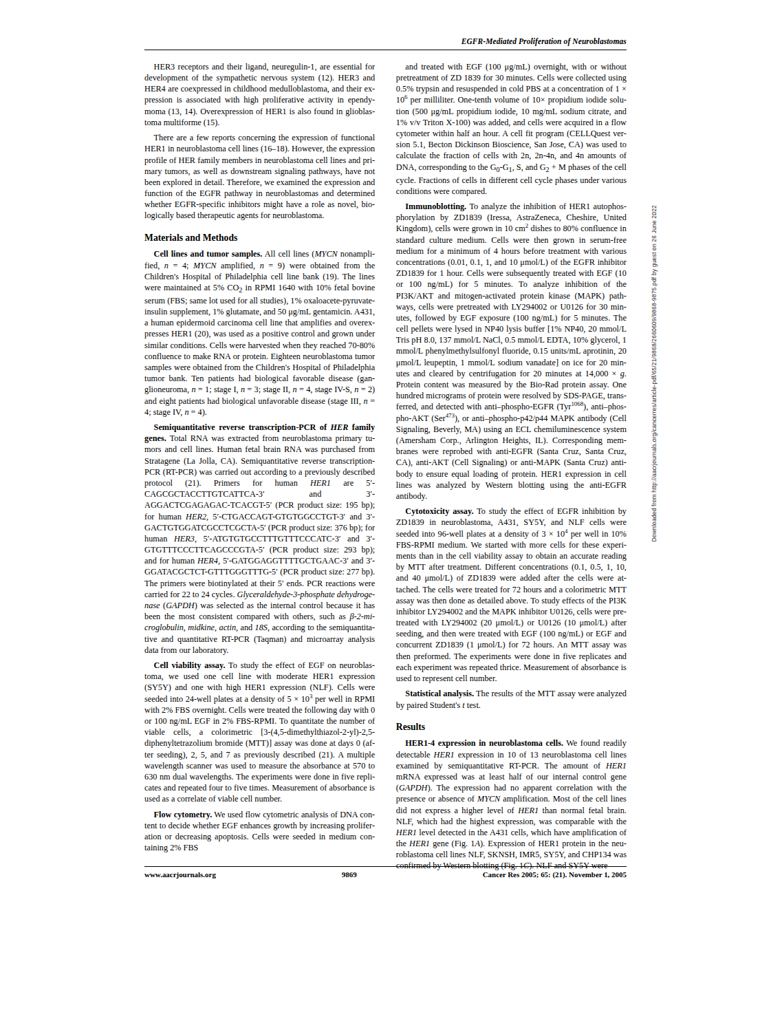EGFR-Mediated Proliferation of Neuroblastomas
Downloaded from http://aacrjournals.org/cancerres/article-pdf/65/21/9868/2660609/9868-9875.pdf by guest on 26 June 2022
HER3 receptors and their ligand, neuregulin-1, are essential for development of the sympathetic nervous system (12). HER3 and HER4 are coexpressed in childhood medulloblastoma, and their expression is associated with high proliferative activity in ependymoma (13, 14). Overexpression of HER1 is also found in glioblastoma multiforme (15).
There are a few reports concerning the expression of functional HER1 in neuroblastoma cell lines (16–18). However, the expression profile of HER family members in neuroblastoma cell lines and primary tumors, as well as downstream signaling pathways, have not been explored in detail. Therefore, we examined the expression and function of the EGFR pathway in neuroblastomas and determined whether EGFR-specific inhibitors might have a role as novel, biologically based therapeutic agents for neuroblastoma.
Materials and Methods
Cell lines and tumor samples. All cell lines (MYCN nonamplified, n = 4; MYCN amplified, n = 9) were obtained from the Children's Hospital of Philadelphia cell line bank (19). The lines were maintained at 5% CO2 in RPMI 1640 with 10% fetal bovine serum (FBS; same lot used for all studies), 1% oxaloacete-pyruvate-insulin supplement, 1% glutamate, and 50 μg/mL gentamicin. A431, a human epidermoid carcinoma cell line that amplifies and overexpresses HER1 (20), was used as a positive control and grown under similar conditions. Cells were harvested when they reached 70-80% confluence to make RNA or protein. Eighteen neuroblastoma tumor samples were obtained from the Children's Hospital of Philadelphia tumor bank. Ten patients had biological favorable disease (ganglioneuroma, n = 1; stage I, n = 3; stage II, n = 4, stage IV-S, n = 2) and eight patients had biological unfavorable disease (stage III, n = 4; stage IV, n = 4).
Semiquantitative reverse transcription-PCR of HER family genes. Total RNA was extracted from neuroblastoma primary tumors and cell lines. Human fetal brain RNA was purchased from Stratagene (La Jolla, CA). Semiquantitative reverse transcription-PCR (RT-PCR) was carried out according to a previously described protocol (21). Primers for human HER1 are 5′-CAGCGCTACCTTGTCATTCA-3′ and 3′-AGGACTCGAGAGAC-TCACGT-5′ (PCR product size: 195 bp); for human HER2, 5′-CTGACCAGT-GTGTGGCCTGT-3′ and 3′-GACTGTGGATCGCCTCGCTA-5′ (PCR product size: 376 bp); for human HER3, 5′-ATGTGTGCCTTTGTTTCCCATC-3′ and 3′-GTGTTTCCCTTCAGCCCGTA-5′ (PCR product size: 293 bp); and for human HER4, 5′-GATGGAGGTTTTGCTGAAC-3′ and 3′-GGATACGCTCT-GTTTGGGTTTG-5′ (PCR product size: 277 bp). The primers were biotinylated at their 5′ ends. PCR reactions were carried for 22 to 24 cycles. Glyceraldehyde-3-phosphate dehydrogenase (GAPDH) was selected as the internal control because it has been the most consistent compared with others, such as β-2-microglobulin, midkine, actin, and 18S, according to the semiquantitative and quantitative RT-PCR (Taqman) and microarray analysis data from our laboratory.
Cell viability assay. To study the effect of EGF on neuroblastoma, we used one cell line with moderate HER1 expression (SY5Y) and one with high HER1 expression (NLF). Cells were seeded into 24-well plates at a density of 5 × 103 per well in RPMI with 2% FBS overnight. Cells were treated the following day with 0 or 100 ng/mL EGF in 2% FBS-RPMI. To quantitate the number of viable cells, a colorimetric [3-(4,5-dimethylthiazol-2-yl)-2,5-diphenyltetrazolium bromide (MTT)] assay was done at days 0 (after seeding), 2, 5, and 7 as previously described (21). A multiple wavelength scanner was used to measure the absorbance at 570 to 630 nm dual wavelengths. The experiments were done in five replicates and repeated four to five times. Measurement of absorbance is used as a correlate of viable cell number.
Flow cytometry. We used flow cytometric analysis of DNA content to decide whether EGF enhances growth by increasing proliferation or decreasing apoptosis. Cells were seeded in medium containing 2% FBS
and treated with EGF (100 μg/mL) overnight, with or without pretreatment of ZD 1839 for 30 minutes. Cells were collected using 0.5% trypsin and resuspended in cold PBS at a concentration of 1 × 106 per milliliter. One-tenth volume of 10× propidium iodide solution (500 μg/mL propidium iodide, 10 mg/mL sodium citrate, and 1% v/v Triton X-100) was added, and cells were acquired in a flow cytometer within half an hour. A cell fit program (CELLQuest version 5.1, Becton Dickinson Bioscience, San Jose, CA) was used to calculate the fraction of cells with 2n, 2n-4n, and 4n amounts of DNA, corresponding to the G0-G1, S, and G2 + M phases of the cell cycle. Fractions of cells in different cell cycle phases under various conditions were compared.
Immunoblotting. To analyze the inhibition of HER1 autophosphorylation by ZD1839 (Iressa, AstraZeneca, Cheshire, United Kingdom), cells were grown in 10 cm2 dishes to 80% confluence in standard culture medium. Cells were then grown in serum-free medium for a minimum of 4 hours before treatment with various concentrations (0.01, 0.1, 1, and 10 μmol/L) of the EGFR inhibitor ZD1839 for 1 hour. Cells were subsequently treated with EGF (10 or 100 ng/mL) for 5 minutes. To analyze inhibition of the PI3K/AKT and mitogen-activated protein kinase (MAPK) pathways, cells were pretreated with LY294002 or U0126 for 30 minutes, followed by EGF exposure (100 ng/mL) for 5 minutes. The cell pellets were lysed in NP40 lysis buffer [1% NP40, 20 mmol/L Tris pH 8.0, 137 mmol/L NaCl, 0.5 mmol/L EDTA, 10% glycerol, 1 mmol/L phenylmethylsulfonyl fluoride, 0.15 units/mL aprotinin, 20 μmol/L leupeptin, 1 mmol/L sodium vanadate] on ice for 20 minutes and cleared by centrifugation for 20 minutes at 14,000 × g. Protein content was measured by the Bio-Rad protein assay. One hundred micrograms of protein were resolved by SDS-PAGE, transferred, and detected with anti–phospho-EGFR (Tyr1068), anti–phospho-AKT (Ser473), or anti–phospho-p42/p44 MAPK antibody (Cell Signaling, Beverly, MA) using an ECL chemiluminescence system (Amersham Corp., Arlington Heights, IL). Corresponding membranes were reprobed with anti-EGFR (Santa Cruz, Santa Cruz, CA), anti-AKT (Cell Signaling) or anti-MAPK (Santa Cruz) antibody to ensure equal loading of protein. HER1 expression in cell lines was analyzed by Western blotting using the anti-EGFR antibody.
Cytotoxicity assay. To study the effect of EGFR inhibition by ZD1839 in neuroblastoma, A431, SY5Y, and NLF cells were seeded into 96-well plates at a density of 3 × 104 per well in 10% FBS-RPMI medium. We started with more cells for these experiments than in the cell viability assay to obtain an accurate reading by MTT after treatment. Different concentrations (0.1, 0.5, 1, 10, and 40 μmol/L) of ZD1839 were added after the cells were attached. The cells were treated for 72 hours and a colorimetric MTT assay was then done as detailed above. To study effects of the PI3K inhibitor LY294002 and the MAPK inhibitor U0126, cells were pretreated with LY294002 (20 μmol/L) or U0126 (10 μmol/L) after seeding, and then were treated with EGF (100 ng/mL) or EGF and concurrent ZD1839 (1 μmol/L) for 72 hours. An MTT assay was then preformed. The experiments were done in five replicates and each experiment was repeated thrice. Measurement of absorbance is used to represent cell number.
Statistical analysis. The results of the MTT assay were analyzed by paired Student's t test.
Results
HER1-4 expression in neuroblastoma cells. We found readily detectable HER1 expression in 10 of 13 neuroblastoma cell lines examined by semiquantitative RT-PCR. The amount of HER1 mRNA expressed was at least half of our internal control gene (GAPDH). The expression had no apparent correlation with the presence or absence of MYCN amplification. Most of the cell lines did not express a higher level of HER1 than normal fetal brain. NLF, which had the highest expression, was comparable with the HER1 level detected in the A431 cells, which have amplification of the HER1 gene (Fig. 1A). Expression of HER1 protein in the neuroblastoma cell lines NLF, SKNSH, IMR5, SY5Y, and CHP134 was confirmed by Western blotting (Fig. 1C). NLF and SY5Y were
www.aacrjournals.org Cancer Res 2005; 65: (21). November 1, 2005
9869